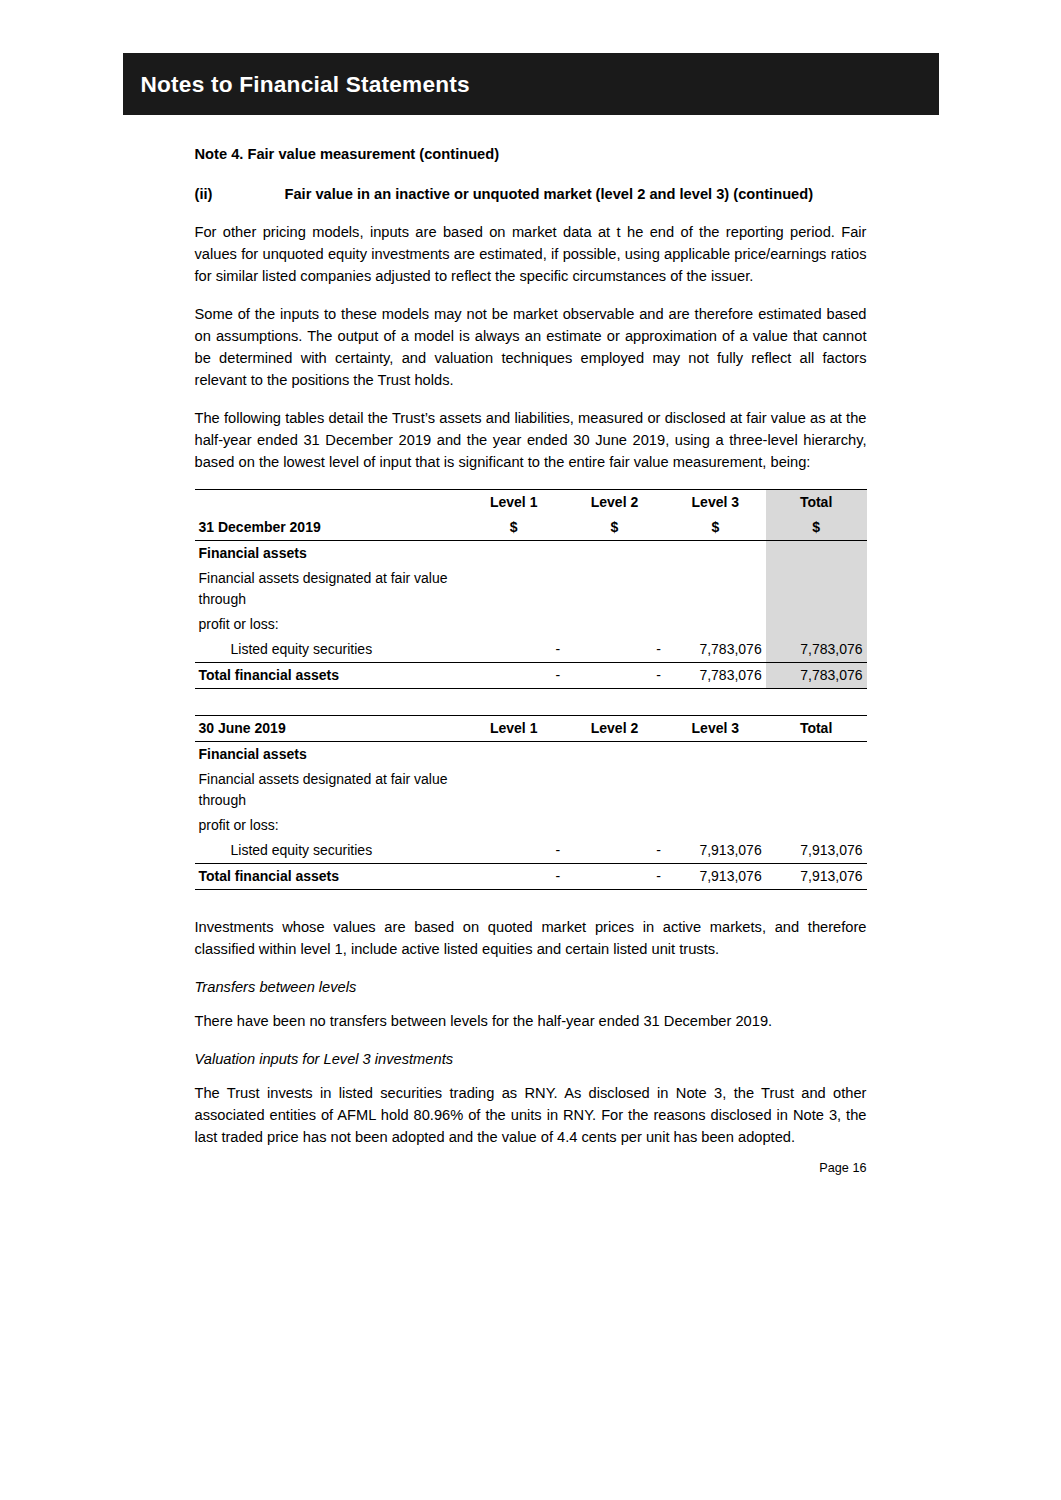Notes to Financial Statements
Note 4. Fair value measurement (continued)
(ii) Fair value in an inactive or unquoted market (level 2 and level 3) (continued)
For other pricing models, inputs are based on market data at t he end of the reporting period. Fair values for unquoted equity investments are estimated, if possible, using applicable price/earnings ratios for similar listed companies adjusted to reflect the specific circumstances of the issuer.
Some of the inputs to these models may not be market observable and are therefore estimated based on assumptions. The output of a model is always an estimate or approximation of a value that cannot be determined with certainty, and valuation techniques employed may not fully reflect all factors relevant to the positions the Trust holds.
The following tables detail the Trust’s assets and liabilities, measured or disclosed at fair value as at the half-year ended 31 December 2019 and the year ended 30 June 2019, using a three-level hierarchy, based on the lowest level of input that is significant to the entire fair value measurement, being:
| | Level 1 | Level 2 | Level 3 | Total |
| --- | --- | --- | --- | --- |
| 31 December 2019 | $ | $ | $ | $ |
| Financial assets | | | | |
| Financial assets designated at fair value through | | | | |
| profit or loss: | | | | |
| Listed equity securities | - | - | 7,783,076 | 7,783,076 |
| Total financial assets | - | - | 7,783,076 | 7,783,076 |
| 30 June 2019 | Level 1 | Level 2 | Level 3 | Total |
| --- | --- | --- | --- | --- |
| Financial assets | | | | |
| Financial assets designated at fair value through | | | | |
| profit or loss: | | | | |
| Listed equity securities | - | - | 7,913,076 | 7,913,076 |
| Total financial assets | - | - | 7,913,076 | 7,913,076 |
Investments whose values are based on quoted market prices in active markets, and therefore classified within level 1, include active listed equities and certain listed unit trusts.
Transfers between levels
There have been no transfers between levels for the half-year ended 31 December 2019.
Valuation inputs for Level 3 investments
The Trust invests in listed securities trading as RNY. As disclosed in Note 3, the Trust and other associated entities of AFML hold 80.96% of the units in RNY. For the reasons disclosed in Note 3, the last traded price has not been adopted and the value of 4.4 cents per unit has been adopted.
Page 16